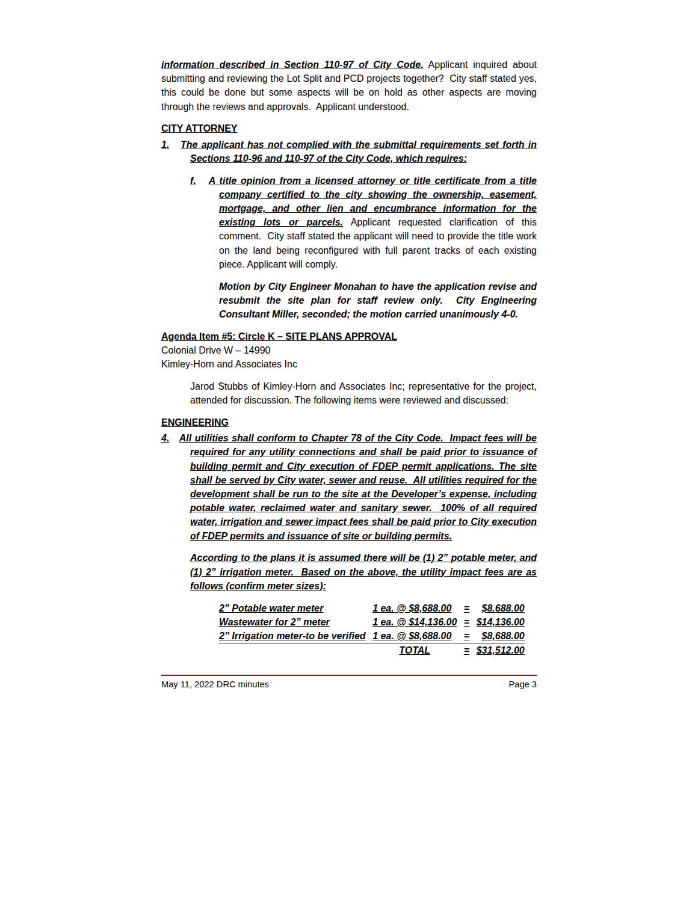information described in Section 110-97 of City Code. Applicant inquired about submitting and reviewing the Lot Split and PCD projects together? City staff stated yes, this could be done but some aspects will be on hold as other aspects are moving through the reviews and approvals. Applicant understood.
CITY ATTORNEY
1. The applicant has not complied with the submittal requirements set forth in Sections 110-96 and 110-97 of the City Code, which requires:
f. A title opinion from a licensed attorney or title certificate from a title company certified to the city showing the ownership, easement, mortgage, and other lien and encumbrance information for the existing lots or parcels. Applicant requested clarification of this comment. City staff stated the applicant will need to provide the title work on the land being reconfigured with full parent tracks of each existing piece. Applicant will comply.
Motion by City Engineer Monahan to have the application revise and resubmit the site plan for staff review only. City Engineering Consultant Miller, seconded; the motion carried unanimously 4-0.
Agenda Item #5: Circle K – SITE PLANS APPROVAL
Colonial Drive W – 14990
Kimley-Horn and Associates Inc
Jarod Stubbs of Kimley-Horn and Associates Inc; representative for the project, attended for discussion. The following items were reviewed and discussed:
ENGINEERING
4. All utilities shall conform to Chapter 78 of the City Code. Impact fees will be required for any utility connections and shall be paid prior to issuance of building permit and City execution of FDEP permit applications. The site shall be served by City water, sewer and reuse. All utilities required for the development shall be run to the site at the Developer’s expense, including potable water, reclaimed water and sanitary sewer. 100% of all required water, irrigation and sewer impact fees shall be paid prior to City execution of FDEP permits and issuance of site or building permits.
According to the plans it is assumed there will be (1) 2” potable meter, and (1) 2” irrigation meter. Based on the above, the utility impact fees are as follows (confirm meter sizes):
| 2” Potable water meter | 1 ea. @ $8,688.00 | = | $8.688.00 |
| Wastewater for 2” meter | 1 ea. @ $14,136.00 | = | $14,136.00 |
| 2” Irrigation meter-to be verified | 1 ea. @ $8,688.00 | = | $8,688.00 |
| | TOTAL | = | $31,512.00 |
May 11, 2022 DRC minutes Page 3